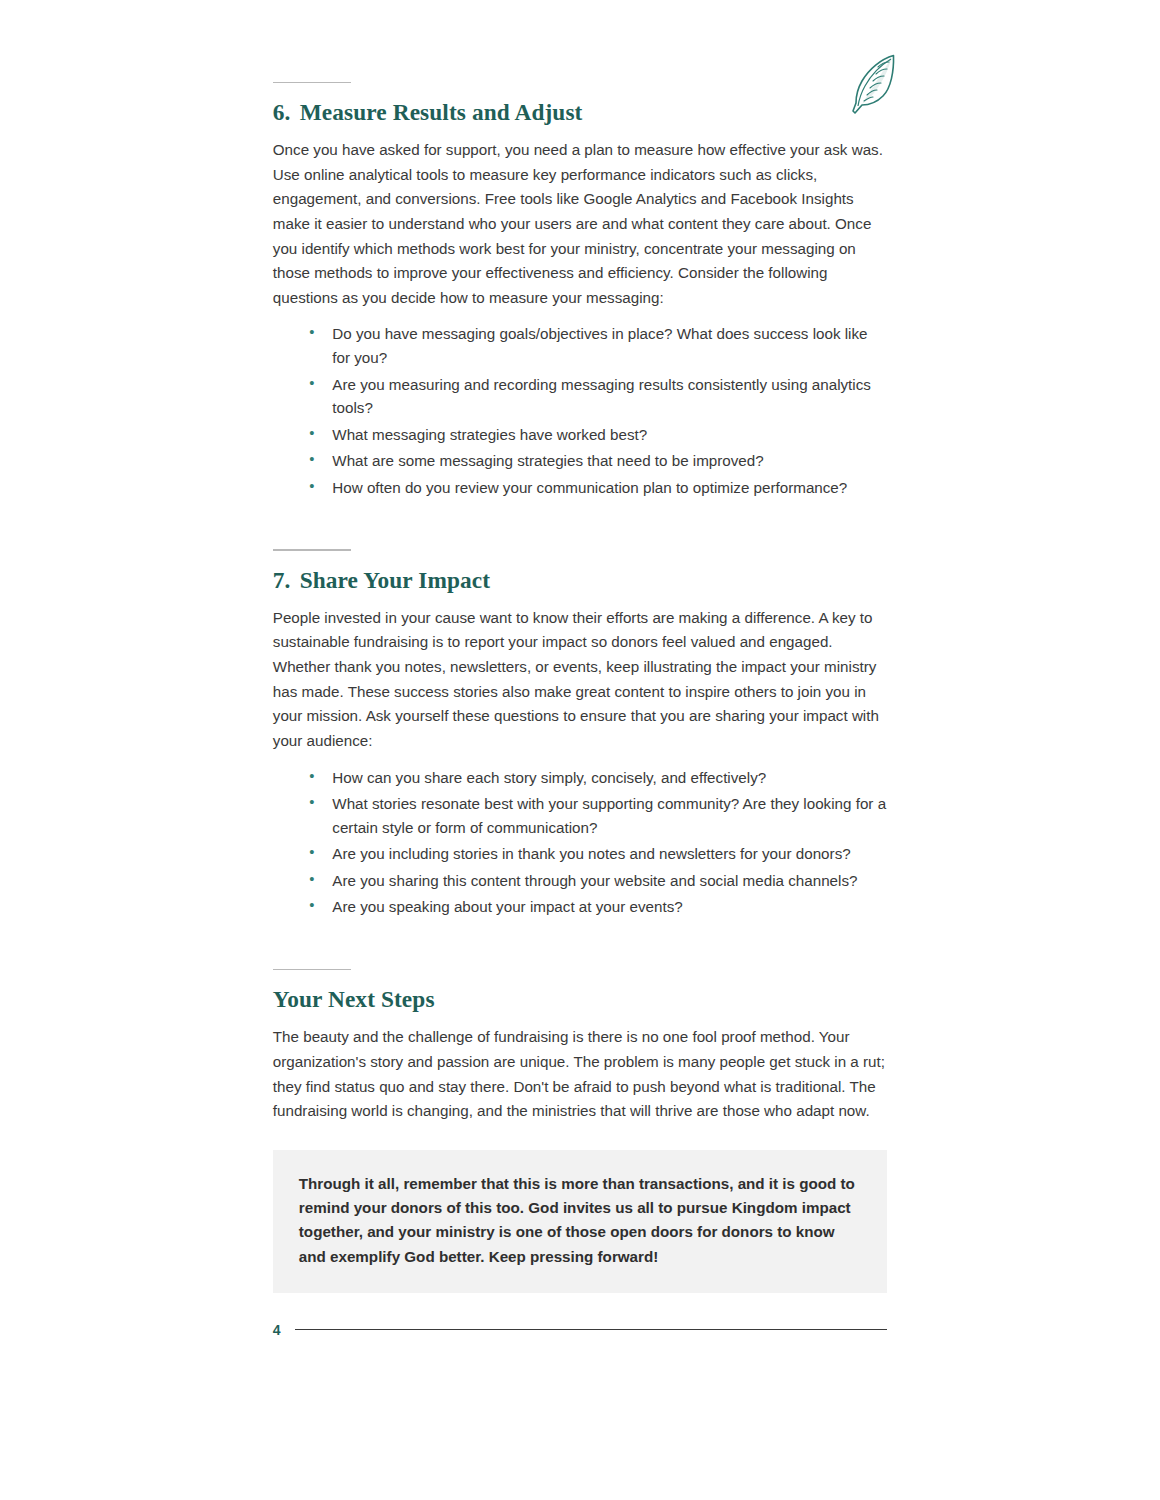6. Measure Results and Adjust
Once you have asked for support, you need a plan to measure how effective your ask was. Use online analytical tools to measure key performance indicators such as clicks, engagement, and conversions. Free tools like Google Analytics and Facebook Insights make it easier to understand who your users are and what content they care about. Once you identify which methods work best for your ministry, concentrate your messaging on those methods to improve your effectiveness and efficiency. Consider the following questions as you decide how to measure your messaging:
Do you have messaging goals/objectives in place? What does success look like for you?
Are you measuring and recording messaging results consistently using analytics tools?
What messaging strategies have worked best?
What are some messaging strategies that need to be improved?
How often do you review your communication plan to optimize performance?
7. Share Your Impact
People invested in your cause want to know their efforts are making a difference. A key to sustainable fundraising is to report your impact so donors feel valued and engaged. Whether thank you notes, newsletters, or events, keep illustrating the impact your ministry has made. These success stories also make great content to inspire others to join you in your mission. Ask yourself these questions to ensure that you are sharing your impact with your audience:
How can you share each story simply, concisely, and effectively?
What stories resonate best with your supporting community? Are they looking for a certain style or form of communication?
Are you including stories in thank you notes and newsletters for your donors?
Are you sharing this content through your website and social media channels?
Are you speaking about your impact at your events?
Your Next Steps
The beauty and the challenge of fundraising is there is no one fool proof method. Your organization's story and passion are unique. The problem is many people get stuck in a rut; they find status quo and stay there. Don't be afraid to push beyond what is traditional. The fundraising world is changing, and the ministries that will thrive are those who adapt now.
Through it all, remember that this is more than transactions, and it is good to remind your donors of this too. God invites us all to pursue Kingdom impact together, and your ministry is one of those open doors for donors to know and exemplify God better. Keep pressing forward!
4